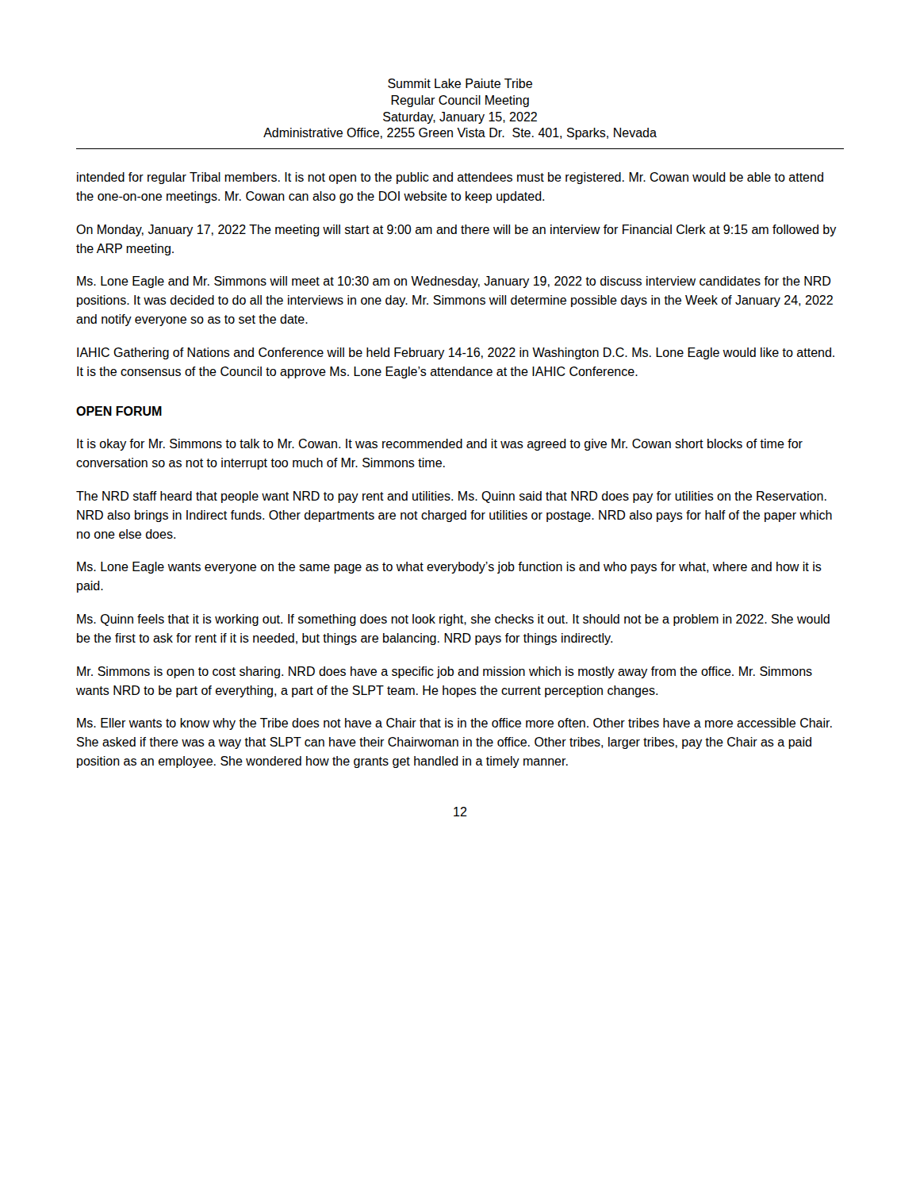Summit Lake Paiute Tribe
Regular Council Meeting
Saturday, January 15, 2022
Administrative Office, 2255 Green Vista Dr. Ste. 401, Sparks, Nevada
intended for regular Tribal members. It is not open to the public and attendees must be registered. Mr. Cowan would be able to attend the one-on-one meetings. Mr. Cowan can also go the DOI website to keep updated.
On Monday, January 17, 2022 The meeting will start at 9:00 am and there will be an interview for Financial Clerk at 9:15 am followed by the ARP meeting.
Ms. Lone Eagle and Mr. Simmons will meet at 10:30 am on Wednesday, January 19, 2022 to discuss interview candidates for the NRD positions. It was decided to do all the interviews in one day. Mr. Simmons will determine possible days in the Week of January 24, 2022 and notify everyone so as to set the date.
IAHIC Gathering of Nations and Conference will be held February 14-16, 2022 in Washington D.C. Ms. Lone Eagle would like to attend. It is the consensus of the Council to approve Ms. Lone Eagle’s attendance at the IAHIC Conference.
OPEN FORUM
It is okay for Mr. Simmons to talk to Mr. Cowan. It was recommended and it was agreed to give Mr. Cowan short blocks of time for conversation so as not to interrupt too much of Mr. Simmons time.
The NRD staff heard that people want NRD to pay rent and utilities. Ms. Quinn said that NRD does pay for utilities on the Reservation. NRD also brings in Indirect funds. Other departments are not charged for utilities or postage. NRD also pays for half of the paper which no one else does.
Ms. Lone Eagle wants everyone on the same page as to what everybody’s job function is and who pays for what, where and how it is paid.
Ms. Quinn feels that it is working out. If something does not look right, she checks it out. It should not be a problem in 2022. She would be the first to ask for rent if it is needed, but things are balancing. NRD pays for things indirectly.
Mr. Simmons is open to cost sharing. NRD does have a specific job and mission which is mostly away from the office. Mr. Simmons wants NRD to be part of everything, a part of the SLPT team. He hopes the current perception changes.
Ms. Eller wants to know why the Tribe does not have a Chair that is in the office more often. Other tribes have a more accessible Chair. She asked if there was a way that SLPT can have their Chairwoman in the office. Other tribes, larger tribes, pay the Chair as a paid position as an employee. She wondered how the grants get handled in a timely manner.
12